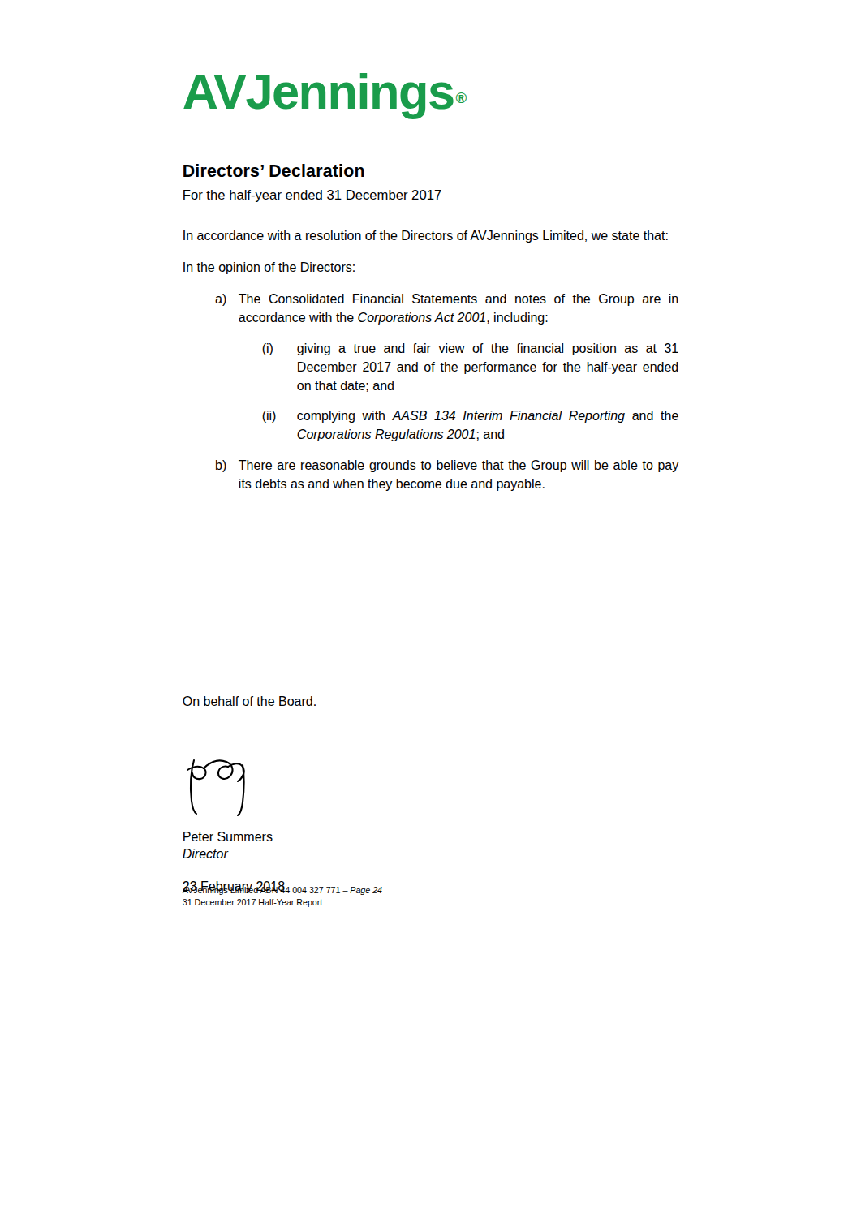AVJennings®
Directors’ Declaration
For the half-year ended 31 December 2017
In accordance with a resolution of the Directors of AVJennings Limited, we state that:
In the opinion of the Directors:
a) The Consolidated Financial Statements and notes of the Group are in accordance with the Corporations Act 2001, including:
(i) giving a true and fair view of the financial position as at 31 December 2017 and of the performance for the half-year ended on that date; and
(ii) complying with AASB 134 Interim Financial Reporting and the Corporations Regulations 2001; and
b) There are reasonable grounds to believe that the Group will be able to pay its debts as and when they become due and payable.
On behalf of the Board.
Peter Summers
Director
23 February 2018
AVJennings Limited ABN 44 004 327 771 – Page 24
31 December 2017 Half-Year Report